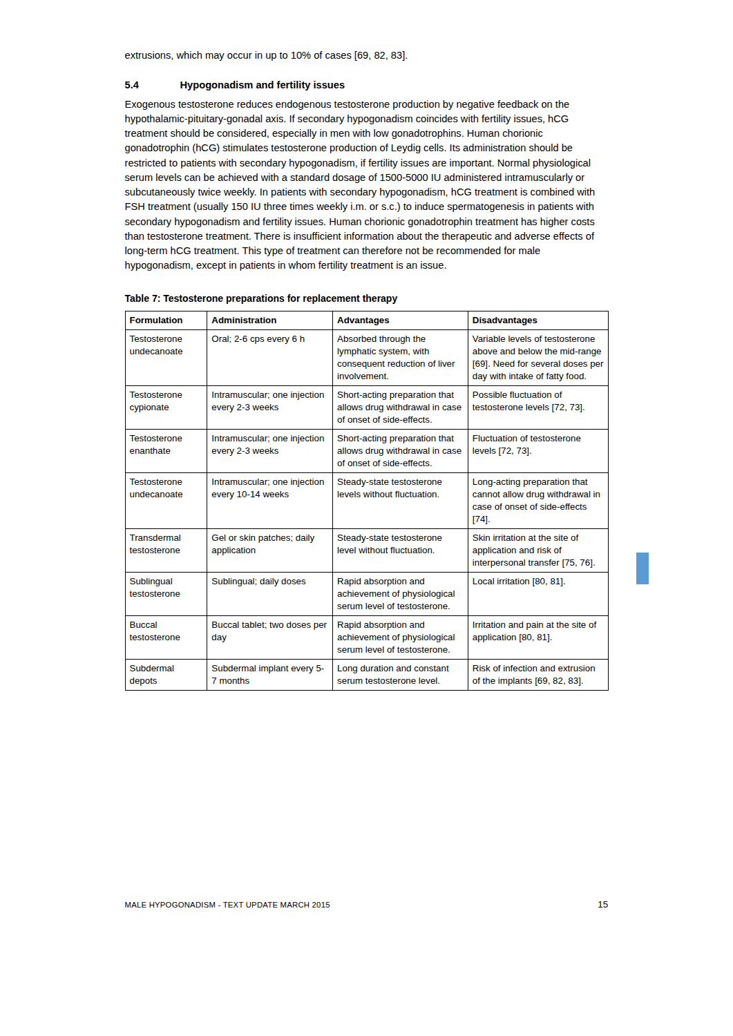extrusions, which may occur in up to 10% of cases [69, 82, 83].
5.4 Hypogonadism and fertility issues
Exogenous testosterone reduces endogenous testosterone production by negative feedback on the hypothalamic-pituitary-gonadal axis. If secondary hypogonadism coincides with fertility issues, hCG treatment should be considered, especially in men with low gonadotrophins. Human chorionic gonadotrophin (hCG) stimulates testosterone production of Leydig cells. Its administration should be restricted to patients with secondary hypogonadism, if fertility issues are important. Normal physiological serum levels can be achieved with a standard dosage of 1500-5000 IU administered intramuscularly or subcutaneously twice weekly. In patients with secondary hypogonadism, hCG treatment is combined with FSH treatment (usually 150 IU three times weekly i.m. or s.c.) to induce spermatogenesis in patients with secondary hypogonadism and fertility issues. Human chorionic gonadotrophin treatment has higher costs than testosterone treatment. There is insufficient information about the therapeutic and adverse effects of long-term hCG treatment. This type of treatment can therefore not be recommended for male hypogonadism, except in patients in whom fertility treatment is an issue.
Table 7: Testosterone preparations for replacement therapy
| Formulation | Administration | Advantages | Disadvantages |
| --- | --- | --- | --- |
| Testosterone undecanoate | Oral; 2-6 cps every 6 h | Absorbed through the lymphatic system, with consequent reduction of liver involvement. | Variable levels of testosterone above and below the mid-range [69]. Need for several doses per day with intake of fatty food. |
| Testosterone cypionate | Intramuscular; one injection every 2-3 weeks | Short-acting preparation that allows drug withdrawal in case of onset of side-effects. | Possible fluctuation of testosterone levels [72, 73]. |
| Testosterone enanthate | Intramuscular; one injection every 2-3 weeks | Short-acting preparation that allows drug withdrawal in case of onset of side-effects. | Fluctuation of testosterone levels [72, 73]. |
| Testosterone undecanoate | Intramuscular; one injection every 10-14 weeks | Steady-state testosterone levels without fluctuation. | Long-acting preparation that cannot allow drug withdrawal in case of onset of side-effects [74]. |
| Transdermal testosterone | Gel or skin patches; daily application | Steady-state testosterone level without fluctuation. | Skin irritation at the site of application and risk of interpersonal transfer [75, 76]. |
| Sublingual testosterone | Sublingual; daily doses | Rapid absorption and achievement of physiological serum level of testosterone. | Local irritation [80, 81]. |
| Buccal testosterone | Buccal tablet; two doses per day | Rapid absorption and achievement of physiological serum level of testosterone. | Irritation and pain at the site of application [80, 81]. |
| Subdermal depots | Subdermal implant every 5-7 months | Long duration and constant serum testosterone level. | Risk of infection and extrusion of the implants [69, 82, 83]. |
MALE HYPOGONADISM - TEXT UPDATE MARCH 2015 15